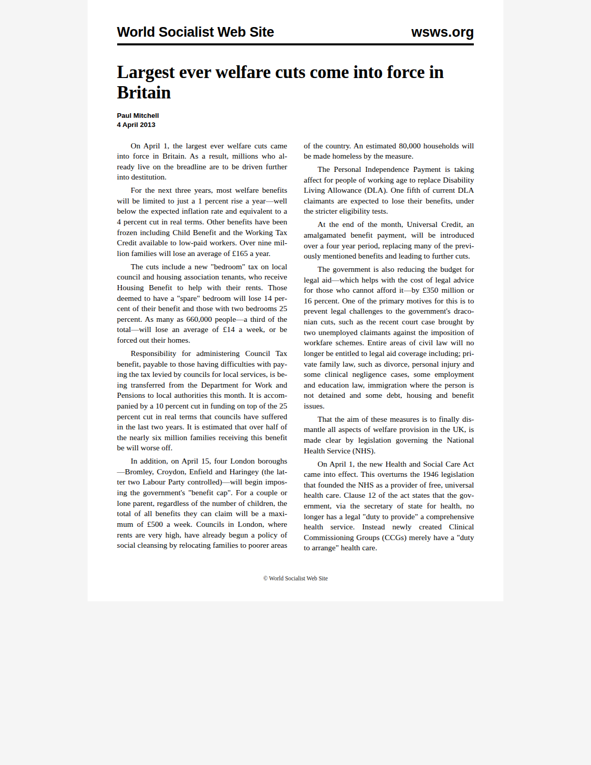World Socialist Web Site
wsws.org
Largest ever welfare cuts come into force in Britain
Paul Mitchell 4 April 2013
On April 1, the largest ever welfare cuts came into force in Britain. As a result, millions who already live on the breadline are to be driven further into destitution.
For the next three years, most welfare benefits will be limited to just a 1 percent rise a year—well below the expected inflation rate and equivalent to a 4 percent cut in real terms. Other benefits have been frozen including Child Benefit and the Working Tax Credit available to low-paid workers. Over nine million families will lose an average of £165 a year.
The cuts include a new "bedroom" tax on local council and housing association tenants, who receive Housing Benefit to help with their rents. Those deemed to have a "spare" bedroom will lose 14 percent of their benefit and those with two bedrooms 25 percent. As many as 660,000 people—a third of the total—will lose an average of £14 a week, or be forced out their homes.
Responsibility for administering Council Tax benefit, payable to those having difficulties with paying the tax levied by councils for local services, is being transferred from the Department for Work and Pensions to local authorities this month. It is accompanied by a 10 percent cut in funding on top of the 25 percent cut in real terms that councils have suffered in the last two years. It is estimated that over half of the nearly six million families receiving this benefit be will worse off.
In addition, on April 15, four London boroughs—Bromley, Croydon, Enfield and Haringey (the latter two Labour Party controlled)—will begin imposing the government's "benefit cap". For a couple or lone parent, regardless of the number of children, the total of all benefits they can claim will be a maximum of £500 a week. Councils in London, where rents are very high, have already begun a policy of social cleansing by relocating families to poorer areas of the country. An estimated 80,000 households will be made homeless by the measure.
The Personal Independence Payment is taking affect for people of working age to replace Disability Living Allowance (DLA). One fifth of current DLA claimants are expected to lose their benefits, under the stricter eligibility tests.
At the end of the month, Universal Credit, an amalgamated benefit payment, will be introduced over a four year period, replacing many of the previously mentioned benefits and leading to further cuts.
The government is also reducing the budget for legal aid—which helps with the cost of legal advice for those who cannot afford it—by £350 million or 16 percent. One of the primary motives for this is to prevent legal challenges to the government's draconian cuts, such as the recent court case brought by two unemployed claimants against the imposition of workfare schemes. Entire areas of civil law will no longer be entitled to legal aid coverage including; private family law, such as divorce, personal injury and some clinical negligence cases, some employment and education law, immigration where the person is not detained and some debt, housing and benefit issues.
That the aim of these measures is to finally dismantle all aspects of welfare provision in the UK, is made clear by legislation governing the National Health Service (NHS).
On April 1, the new Health and Social Care Act came into effect. This overturns the 1946 legislation that founded the NHS as a provider of free, universal health care. Clause 12 of the act states that the government, via the secretary of state for health, no longer has a legal "duty to provide" a comprehensive health service. Instead newly created Clinical Commissioning Groups (CCGs) merely have a "duty to arrange" health care.
© World Socialist Web Site